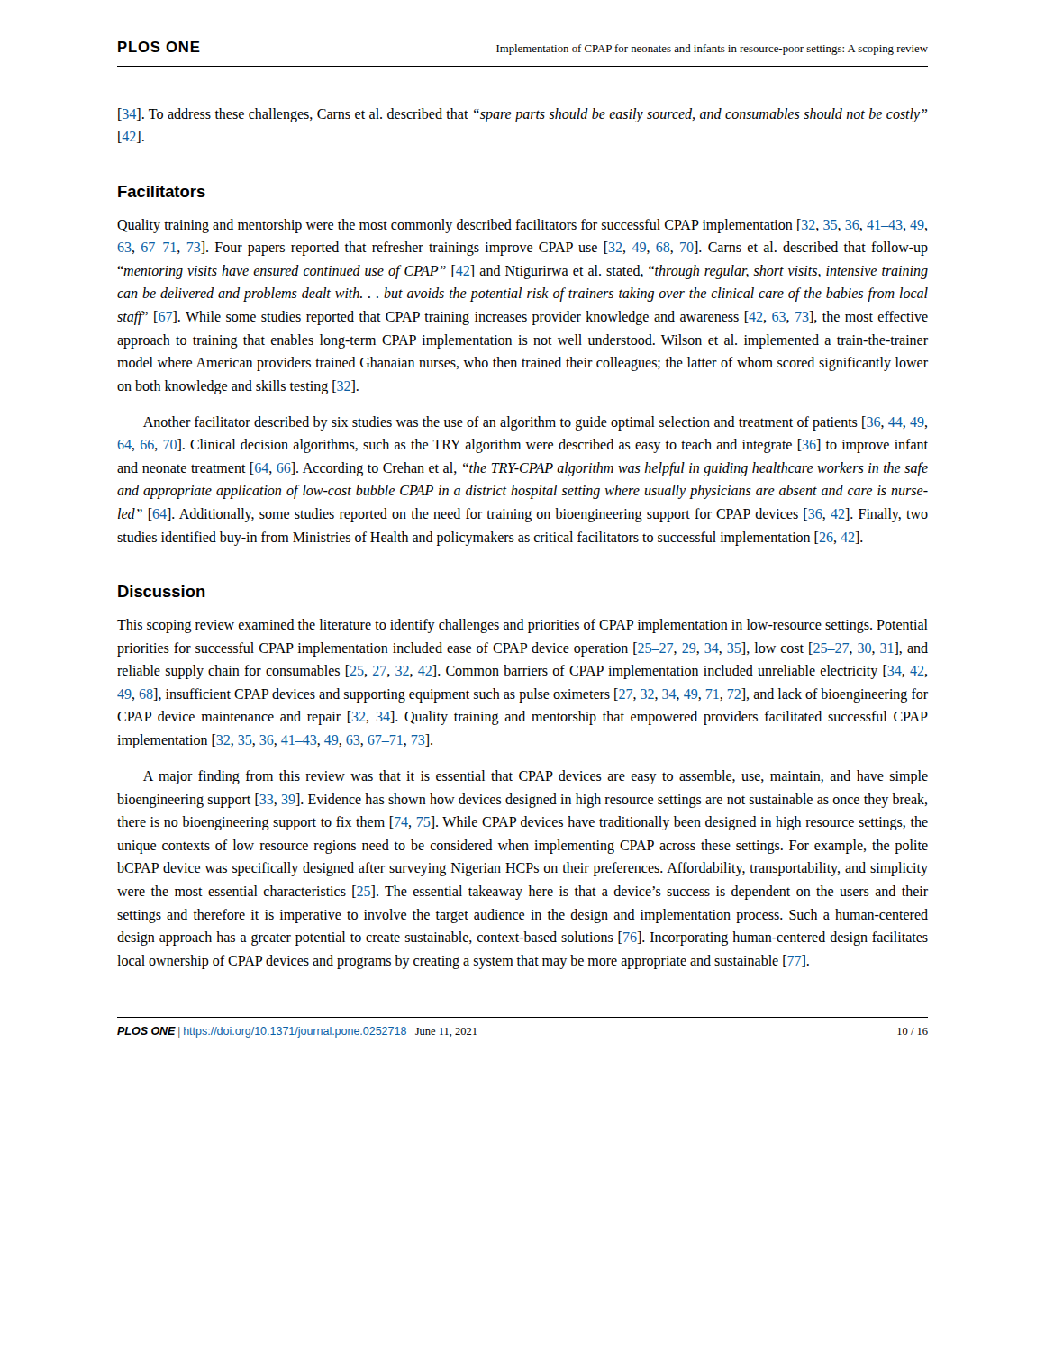PLOS ONE
Implementation of CPAP for neonates and infants in resource-poor settings: A scoping review
[34]. To address these challenges, Carns et al. described that “spare parts should be easily sourced, and consumables should not be costly” [42].
Facilitators
Quality training and mentorship were the most commonly described facilitators for successful CPAP implementation [32, 35, 36, 41–43, 49, 63, 67–71, 73]. Four papers reported that refresher trainings improve CPAP use [32, 49, 68, 70]. Carns et al. described that follow-up “mentoring visits have ensured continued use of CPAP” [42] and Ntigurirwa et al. stated, “through regular, short visits, intensive training can be delivered and problems dealt with. . . but avoids the potential risk of trainers taking over the clinical care of the babies from local staff” [67]. While some studies reported that CPAP training increases provider knowledge and awareness [42, 63, 73], the most effective approach to training that enables long-term CPAP implementation is not well understood. Wilson et al. implemented a train-the-trainer model where American providers trained Ghanaian nurses, who then trained their colleagues; the latter of whom scored significantly lower on both knowledge and skills testing [32].
Another facilitator described by six studies was the use of an algorithm to guide optimal selection and treatment of patients [36, 44, 49, 64, 66, 70]. Clinical decision algorithms, such as the TRY algorithm were described as easy to teach and integrate [36] to improve infant and neonate treatment [64, 66]. According to Crehan et al, “the TRY-CPAP algorithm was helpful in guiding healthcare workers in the safe and appropriate application of low-cost bubble CPAP in a district hospital setting where usually physicians are absent and care is nurse-led” [64]. Additionally, some studies reported on the need for training on bioengineering support for CPAP devices [36, 42]. Finally, two studies identified buy-in from Ministries of Health and policymakers as critical facilitators to successful implementation [26, 42].
Discussion
This scoping review examined the literature to identify challenges and priorities of CPAP implementation in low-resource settings. Potential priorities for successful CPAP implementation included ease of CPAP device operation [25–27, 29, 34, 35], low cost [25–27, 30, 31], and reliable supply chain for consumables [25, 27, 32, 42]. Common barriers of CPAP implementation included unreliable electricity [34, 42, 49, 68], insufficient CPAP devices and supporting equipment such as pulse oximeters [27, 32, 34, 49, 71, 72], and lack of bioengineering for CPAP device maintenance and repair [32, 34]. Quality training and mentorship that empowered providers facilitated successful CPAP implementation [32, 35, 36, 41–43, 49, 63, 67–71, 73].
A major finding from this review was that it is essential that CPAP devices are easy to assemble, use, maintain, and have simple bioengineering support [33, 39]. Evidence has shown how devices designed in high resource settings are not sustainable as once they break, there is no bioengineering support to fix them [74, 75]. While CPAP devices have traditionally been designed in high resource settings, the unique contexts of low resource regions need to be considered when implementing CPAP across these settings. For example, the polite bCPAP device was specifically designed after surveying Nigerian HCPs on their preferences. Affordability, transportability, and simplicity were the most essential characteristics [25]. The essential takeaway here is that a device’s success is dependent on the users and their settings and therefore it is imperative to involve the target audience in the design and implementation process. Such a human-centered design approach has a greater potential to create sustainable, context-based solutions [76]. Incorporating human-centered design facilitates local ownership of CPAP devices and programs by creating a system that may be more appropriate and sustainable [77].
PLOS ONE | https://doi.org/10.1371/journal.pone.0252718 June 11, 2021
10 / 16